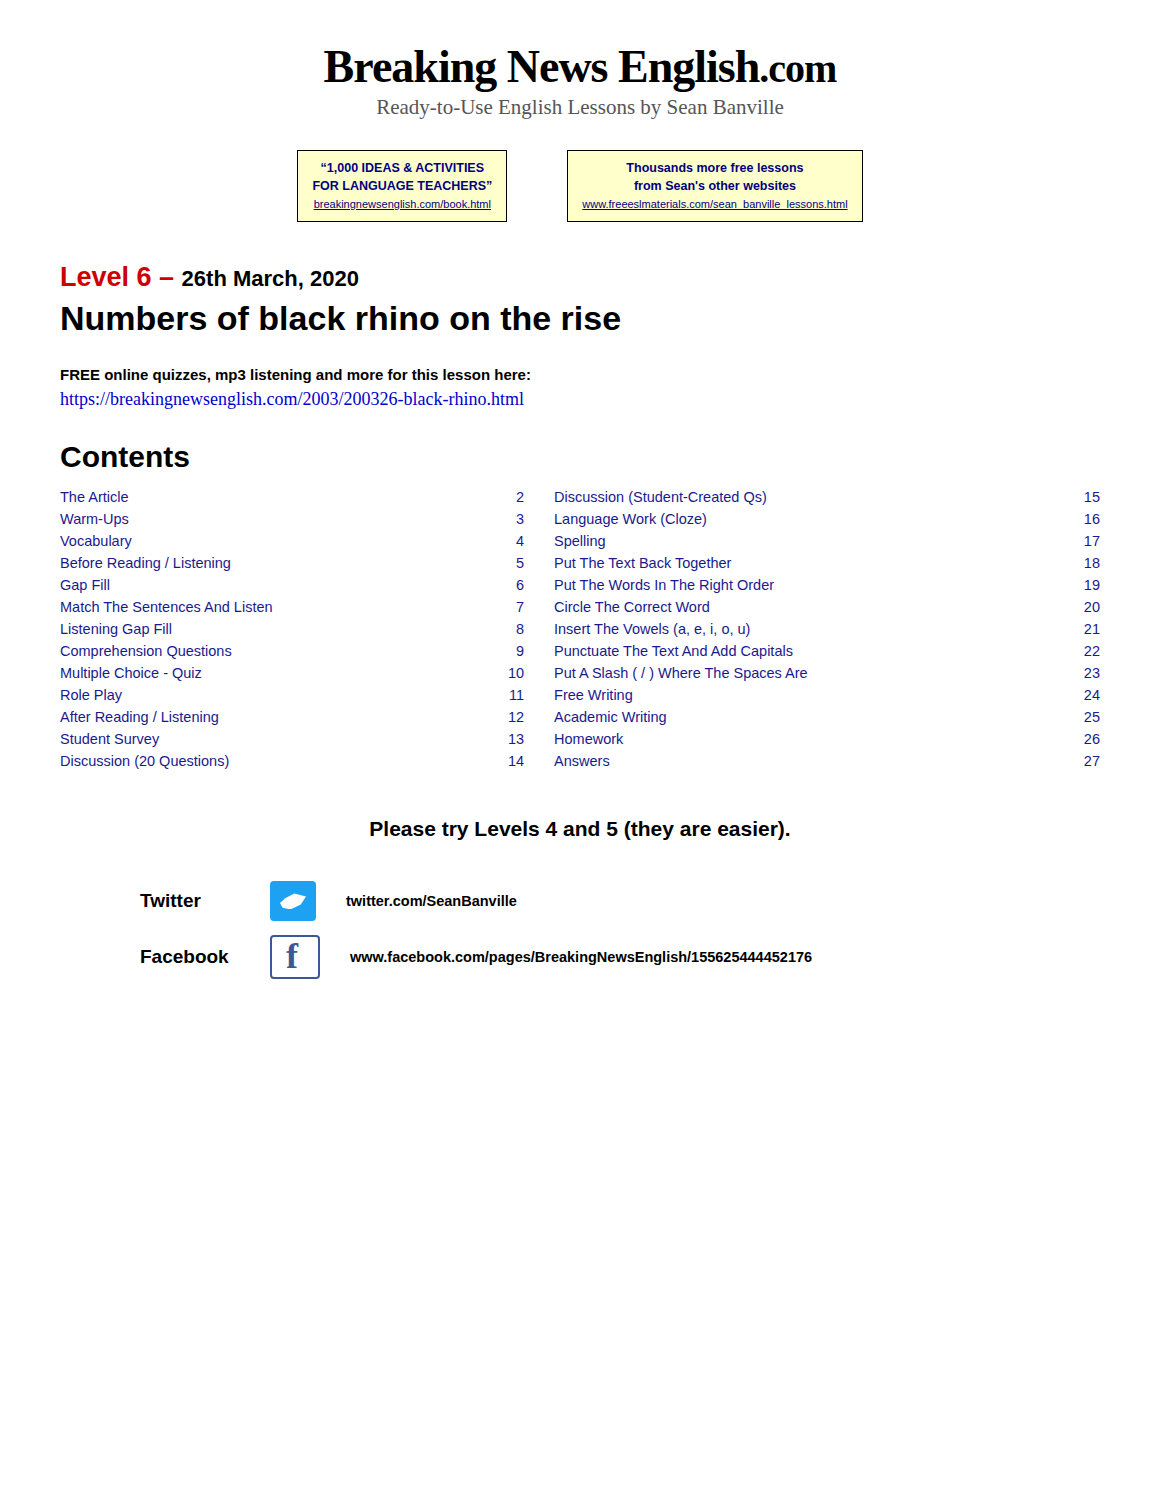Breaking News English.com
Ready-to-Use English Lessons by Sean Banville
“1,000 IDEAS & ACTIVITIES
FOR LANGUAGE TEACHERS”
breakingnewsenglish.com/book.html
Thousands more free lessons
from Sean's other websites
www.freeeslmaterials.com/sean_banville_lessons.html
Level 6 – 26th March, 2020
Numbers of black rhino on the rise
FREE online quizzes, mp3 listening and more for this lesson here:
https://breakingnewsenglish.com/2003/200326-black-rhino.html
Contents
| The Article | 2 | | Discussion (Student-Created Qs) | 15 |
| Warm-Ups | 3 | | Language Work (Cloze) | 16 |
| Vocabulary | 4 | | Spelling | 17 |
| Before Reading / Listening | 5 | | Put The Text Back Together | 18 |
| Gap Fill | 6 | | Put The Words In The Right Order | 19 |
| Match The Sentences And Listen | 7 | | Circle The Correct Word | 20 |
| Listening Gap Fill | 8 | | Insert The Vowels (a, e, i, o, u) | 21 |
| Comprehension Questions | 9 | | Punctuate The Text And Add Capitals | 22 |
| Multiple Choice - Quiz | 10 | | Put A Slash ( / ) Where The Spaces Are | 23 |
| Role Play | 11 | | Free Writing | 24 |
| After Reading / Listening | 12 | | Academic Writing | 25 |
| Student Survey | 13 | | Homework | 26 |
| Discussion (20 Questions) | 14 | | Answers | 27 |
Please try Levels 4 and 5 (they are easier).
Twitter
twitter.com/SeanBanville
Facebook
www.facebook.com/pages/BreakingNewsEnglish/155625444452176